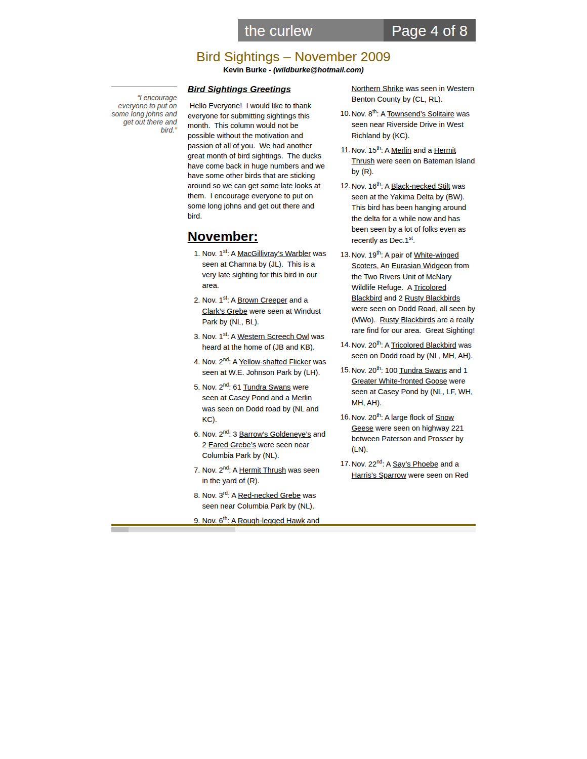the curlew
Page 4 of 8
Bird Sightings – November 2009
Kevin Burke - (wildburke@hotmail.com)
“I encourage everyone to put on some long johns and get out there and bird.”
Bird Sightings Greetings
Hello Everyone! I would like to thank everyone for submitting sightings this month. This column would not be possible without the motivation and passion of all of you. We had another great month of bird sightings. The ducks have come back in huge numbers and we have some other birds that are sticking around so we can get some late looks at them. I encourage everyone to put on some long johns and get out there and bird.
November:
Nov. 1st: A MacGillivray’s Warbler was seen at Chamna by (JL). This is a very late sighting for this bird in our area.
Nov. 1st: A Brown Creeper and a Clark’s Grebe were seen at Windust Park by (NL, BL).
Nov. 1st: A Western Screech Owl was heard at the home of (JB and KB).
Nov. 2nd: A Yellow-shafted Flicker was seen at W.E. Johnson Park by (LH).
Nov. 2nd: 61 Tundra Swans were seen at Casey Pond and a Merlin was seen on Dodd road by (NL and KC).
Nov. 2nd: 3 Barrow’s Goldeneye’s and 2 Eared Grebe’s were seen near Columbia Park by (NL).
Nov. 2nd: A Hermit Thrush was seen in the yard of (R).
Nov. 3rd: A Red-necked Grebe was seen near Columbia Park by (NL).
Nov. 6th: A Rough-legged Hawk and
Northern Shrike was seen in Western Benton County by (CL, RL).
10. Nov. 8th: A Townsend’s Solitaire was seen near Riverside Drive in West Richland by (KC).
11. Nov. 15th: A Merlin and a Hermit Thrush were seen on Bateman Island by (R).
12. Nov. 16th: A Black-necked Stilt was seen at the Yakima Delta by (BW). This bird has been hanging around the delta for a while now and has been seen by a lot of folks even as recently as Dec.1st.
13. Nov. 19th: A pair of White-winged Scoters, An Eurasian Widgeon from the Two Rivers Unit of McNary Wildlife Refuge. A Tricolored Blackbird and 2 Rusty Blackbirds were seen on Dodd Road, all seen by (MWo). Rusty Blackbirds are a really rare find for our area. Great Sighting!
14. Nov. 20th: A Tricolored Blackbird was seen on Dodd road by (NL, MH, AH).
15. Nov. 20th: 100 Tundra Swans and 1 Greater White-fronted Goose were seen at Casey Pond by (NL, LF, WH, MH, AH).
16. Nov. 20th: A large flock of Snow Geese were seen on highway 221 between Paterson and Prosser by (LN).
17. Nov. 22nd: A Say’s Phoebe and a Harris’s Sparrow were seen on Red